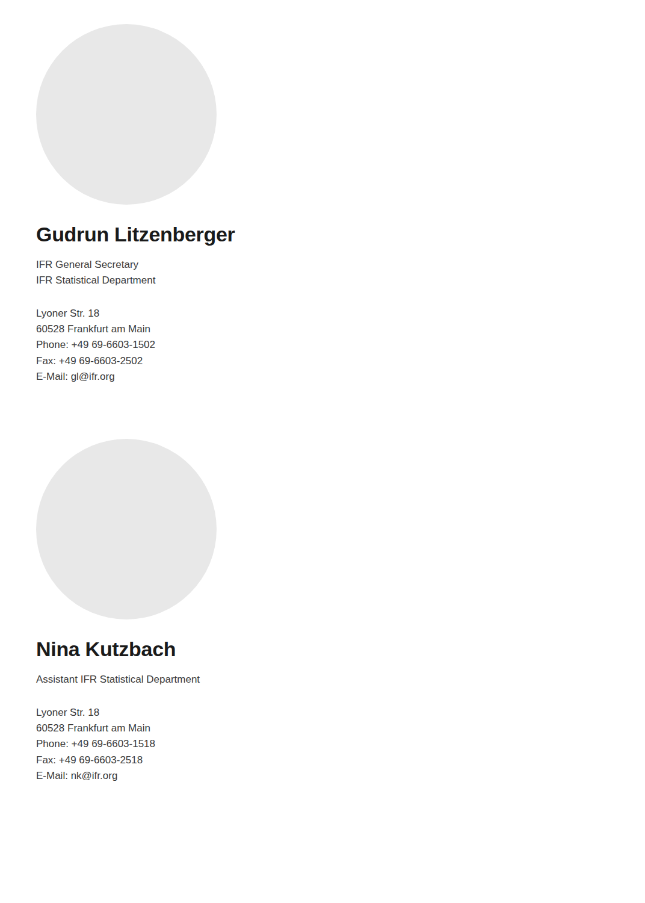Gudrun Litzenberger
IFR General Secretary
IFR Statistical Department
Lyoner Str. 18
60528 Frankfurt am Main
Phone: +49 69-6603-1502
Fax: +49 69-6603-2502
E-Mail: gl@ifr.org
Nina Kutzbach
Assistant IFR Statistical Department
Lyoner Str. 18
60528 Frankfurt am Main
Phone: +49 69-6603-1518
Fax: +49 69-6603-2518
E-Mail: nk@ifr.org